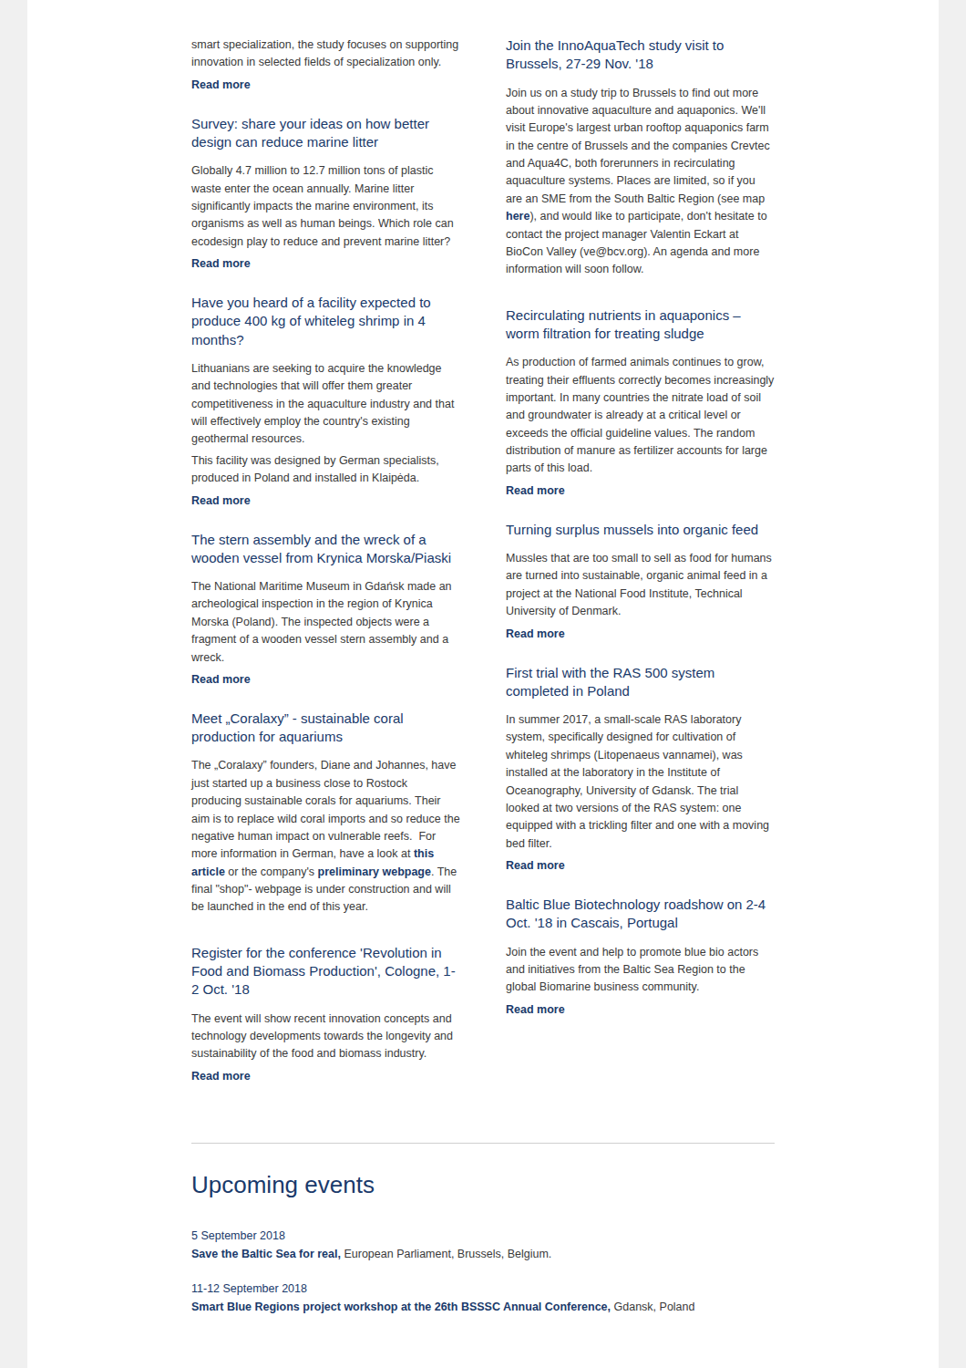smart specialization, the study focuses on supporting innovation in selected fields of specialization only.
Read more
Survey: share your ideas on how better design can reduce marine litter
Globally 4.7 million to 12.7 million tons of plastic waste enter the ocean annually. Marine litter significantly impacts the marine environment, its organisms as well as human beings. Which role can ecodesign play to reduce and prevent marine litter?
Read more
Have you heard of a facility expected to produce 400 kg of whiteleg shrimp in 4 months?
Lithuanians are seeking to acquire the knowledge and technologies that will offer them greater competitiveness in the aquaculture industry and that will effectively employ the country's existing geothermal resources.
This facility was designed by German specialists, produced in Poland and installed in Klaipėda.
Read more
The stern assembly and the wreck of a wooden vessel from Krynica Morska/Piaski
The National Maritime Museum in Gdańsk made an archeological inspection in the region of Krynica Morska (Poland). The inspected objects were a fragment of a wooden vessel stern assembly and a wreck.
Read more
Meet „Coralaxy” - sustainable coral production for aquariums
The „Coralaxy” founders, Diane and Johannes, have just started up a business close to Rostock producing sustainable corals for aquariums. Their aim is to replace wild coral imports and so reduce the negative human impact on vulnerable reefs. For more information in German, have a look at this article or the company's preliminary webpage. The final "shop"- webpage is under construction and will be launched in the end of this year.
Register for the conference 'Revolution in Food and Biomass Production', Cologne, 1-2 Oct. '18
The event will show recent innovation concepts and technology developments towards the longevity and sustainability of the food and biomass industry.
Read more
Join the InnoAquaTech study visit to Brussels, 27-29 Nov. '18
Join us on a study trip to Brussels to find out more about innovative aquaculture and aquaponics. We'll visit Europe's largest urban rooftop aquaponics farm in the centre of Brussels and the companies Crevtec and Aqua4C, both forerunners in recirculating aquaculture systems. Places are limited, so if you are an SME from the South Baltic Region (see map here), and would like to participate, don't hesitate to contact the project manager Valentin Eckart at BioCon Valley (ve@bcv.org). An agenda and more information will soon follow.
Recirculating nutrients in aquaponics – worm filtration for treating sludge
As production of farmed animals continues to grow, treating their effluents correctly becomes increasingly important. In many countries the nitrate load of soil and groundwater is already at a critical level or exceeds the official guideline values. The random distribution of manure as fertilizer accounts for large parts of this load.
Read more
Turning surplus mussels into organic feed
Mussles that are too small to sell as food for humans are turned into sustainable, organic animal feed in a project at the National Food Institute, Technical University of Denmark.
Read more
First trial with the RAS 500 system completed in Poland
In summer 2017, a small-scale RAS laboratory system, specifically designed for cultivation of whiteleg shrimps (Litopenaeus vannamei), was installed at the laboratory in the Institute of Oceanography, University of Gdansk. The trial looked at two versions of the RAS system: one equipped with a trickling filter and one with a moving bed filter.
Read more
Baltic Blue Biotechnology roadshow on 2-4 Oct. '18 in Cascais, Portugal
Join the event and help to promote blue bio actors and initiatives from the Baltic Sea Region to the global Biomarine business community.
Read more
Upcoming events
5 September 2018
Save the Baltic Sea for real, European Parliament, Brussels, Belgium.
11-12 September 2018
Smart Blue Regions project workshop at the 26th BSSSC Annual Conference, Gdansk, Poland